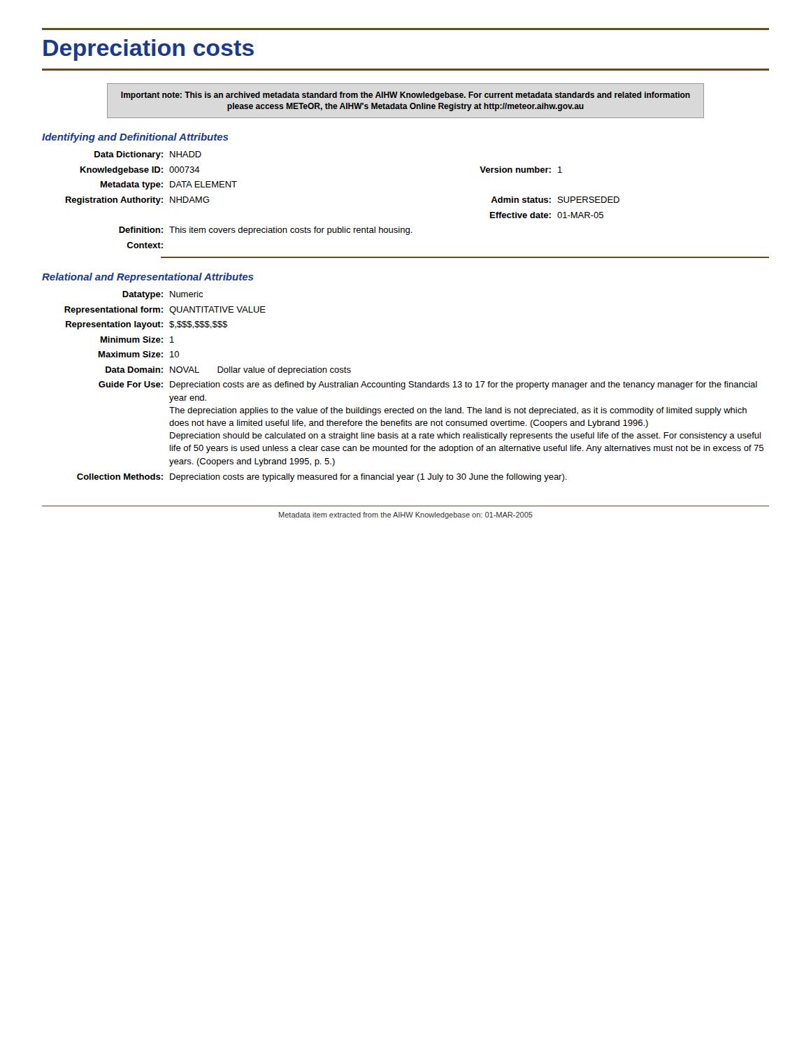Depreciation costs
Important note: This is an archived metadata standard from the AIHW Knowledgebase. For current metadata standards and related information please access METeOR, the AIHW's Metadata Online Registry at http://meteor.aihw.gov.au
Identifying and Definitional Attributes
| Data Dictionary: | NHADD |
| Knowledgebase ID: | 000734 | Version number: | 1 |
| Metadata type: | DATA ELEMENT |
| Registration Authority: | NHDAMG | Admin status: | SUPERSEDED |
| | | Effective date: | 01-MAR-05 |
| Definition: | This item covers depreciation costs for public rental housing. |
| Context: | |
Relational and Representational Attributes
| Datatype: | Numeric |
| Representational form: | QUANTITATIVE VALUE |
| Representation layout: | $,$$$,$$$,$$$ |
| Minimum Size: | 1 |
| Maximum Size: | 10 |
| Data Domain: | NOVAL Dollar value of depreciation costs |
| Guide For Use: | Depreciation costs are as defined by Australian Accounting Standards 13 to 17 for the property manager and the tenancy manager for the financial year end. The depreciation applies to the value of the buildings erected on the land. The land is not depreciated, as it is commodity of limited supply which does not have a limited useful life, and therefore the benefits are not consumed overtime. (Coopers and Lybrand 1996.) Depreciation should be calculated on a straight line basis at a rate which realistically represents the useful life of the asset. For consistency a useful life of 50 years is used unless a clear case can be mounted for the adoption of an alternative useful life. Any alternatives must not be in excess of 75 years. (Coopers and Lybrand 1995, p. 5.) |
| Collection Methods: | Depreciation costs are typically measured for a financial year (1 July to 30 June the following year). |
Metadata item extracted from the AIHW Knowledgebase on: 01-MAR-2005